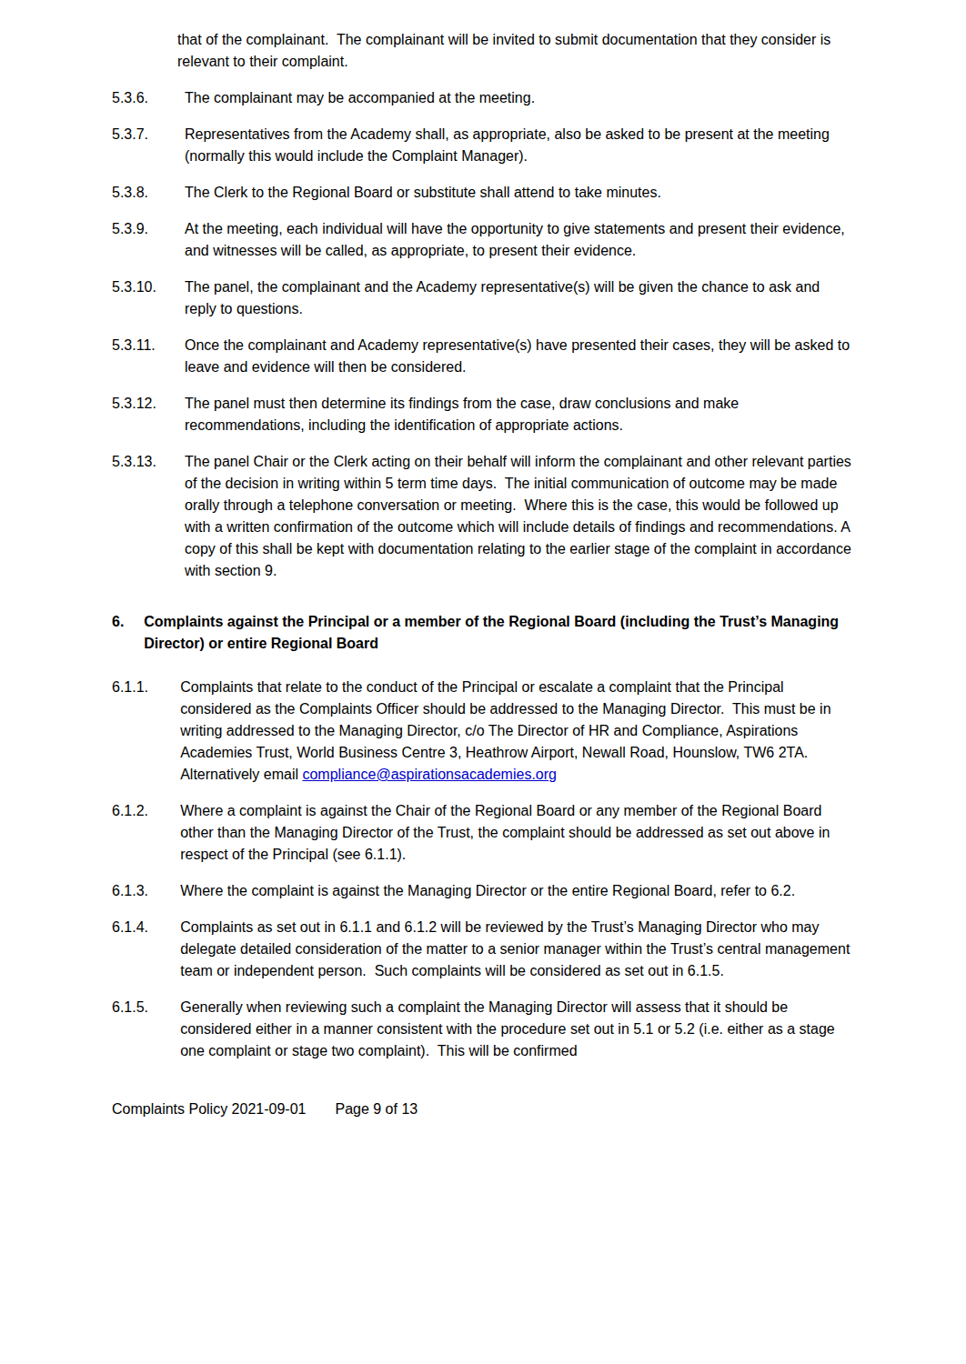that of the complainant. The complainant will be invited to submit documentation that they consider is relevant to their complaint.
5.3.6. The complainant may be accompanied at the meeting.
5.3.7. Representatives from the Academy shall, as appropriate, also be asked to be present at the meeting (normally this would include the Complaint Manager).
5.3.8. The Clerk to the Regional Board or substitute shall attend to take minutes.
5.3.9. At the meeting, each individual will have the opportunity to give statements and present their evidence, and witnesses will be called, as appropriate, to present their evidence.
5.3.10. The panel, the complainant and the Academy representative(s) will be given the chance to ask and reply to questions.
5.3.11. Once the complainant and Academy representative(s) have presented their cases, they will be asked to leave and evidence will then be considered.
5.3.12. The panel must then determine its findings from the case, draw conclusions and make recommendations, including the identification of appropriate actions.
5.3.13. The panel Chair or the Clerk acting on their behalf will inform the complainant and other relevant parties of the decision in writing within 5 term time days. The initial communication of outcome may be made orally through a telephone conversation or meeting. Where this is the case, this would be followed up with a written confirmation of the outcome which will include details of findings and recommendations. A copy of this shall be kept with documentation relating to the earlier stage of the complaint in accordance with section 9.
6. Complaints against the Principal or a member of the Regional Board (including the Trust’s Managing Director) or entire Regional Board
6.1.1. Complaints that relate to the conduct of the Principal or escalate a complaint that the Principal considered as the Complaints Officer should be addressed to the Managing Director. This must be in writing addressed to the Managing Director, c/o The Director of HR and Compliance, Aspirations Academies Trust, World Business Centre 3, Heathrow Airport, Newall Road, Hounslow, TW6 2TA. Alternatively email compliance@aspirationsacademies.org
6.1.2. Where a complaint is against the Chair of the Regional Board or any member of the Regional Board other than the Managing Director of the Trust, the complaint should be addressed as set out above in respect of the Principal (see 6.1.1).
6.1.3. Where the complaint is against the Managing Director or the entire Regional Board, refer to 6.2.
6.1.4. Complaints as set out in 6.1.1 and 6.1.2 will be reviewed by the Trust’s Managing Director who may delegate detailed consideration of the matter to a senior manager within the Trust’s central management team or independent person. Such complaints will be considered as set out in 6.1.5.
6.1.5. Generally when reviewing such a complaint the Managing Director will assess that it should be considered either in a manner consistent with the procedure set out in 5.1 or 5.2 (i.e. either as a stage one complaint or stage two complaint). This will be confirmed
Complaints Policy 2021-09-01Page 9 of 13